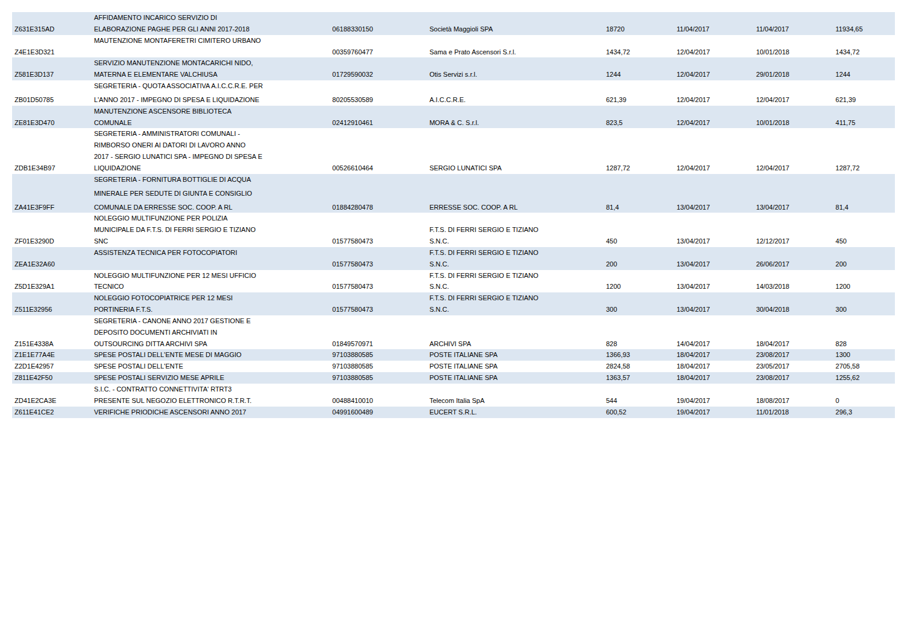| | AFFIDAMENTO INCARICO SERVIZIO DI | | | | | | |
| Z631E315AD | ELABORAZIONE PAGHE PER GLI ANNI 2017-2018 | 06188330150 | Società Maggioli SPA | 18720 | 11/04/2017 | 11/04/2017 | 11934,65 |
| | MAUTENZIONE MONTAFERETRI CIMITERO URBANO | | | | | | |
| Z4E1E3D321 | | 00359760477 | Sama e Prato Ascensori S.r.l. | 1434,72 | 12/04/2017 | 10/01/2018 | 1434,72 |
| | SERVIZIO MANUTENZIONE MONTACARICHI NIDO, | | | | | | |
| Z581E3D137 | MATERNA E ELEMENTARE VALCHIUSA | 01729590032 | Otis Servizi s.r.l. | 1244 | 12/04/2017 | 29/01/2018 | 1244 |
| | SEGRETERIA - QUOTA ASSOCIATIVA A.I.C.C.R.E. PER | | | | | | |
| ZB01D50785 | L'ANNO 2017 - IMPEGNO DI SPESA E LIQUIDAZIONE | 80205530589 | A.I.C.C.R.E. | 621,39 | 12/04/2017 | 12/04/2017 | 621,39 |
| | MANUTENZIONE ASCENSORE BIBLIOTECA | | | | | | |
| ZE81E3D470 | COMUNALE | 02412910461 | MORA & C. S.r.l. | 823,5 | 12/04/2017 | 10/01/2018 | 411,75 |
| | SEGRETERIA - AMMINISTRATORI COMUNALI - | | | | | | |
| | RIMBORSO ONERI AI DATORI DI LAVORO ANNO | | | | | | |
| | 2017 - SERGIO LUNATICI SPA - IMPEGNO DI SPESA E | | | | | | |
| ZDB1E34B97 | LIQUIDAZIONE | 00526610464 | SERGIO LUNATICI SPA | 1287,72 | 12/04/2017 | 12/04/2017 | 1287,72 |
| | SEGRETERIA - FORNITURA BOTTIGLIE DI ACQUA | | | | | | |
| | MINERALE PER SEDUTE DI GIUNTA E CONSIGLIO | | | | | | |
| ZA41E3F9FF | COMUNALE DA ERRESSE SOC. COOP. A RL | 01884280478 | ERRESSE SOC. COOP. A RL | 81,4 | 13/04/2017 | 13/04/2017 | 81,4 |
| | NOLEGGIO MULTIFUNZIONE PER POLIZIA | | | | | | |
| | MUNICIPALE DA F.T.S. DI FERRI SERGIO E TIZIANO | | F.T.S. DI FERRI SERGIO E TIZIANO | | | | |
| ZF01E3290D | SNC | 01577580473 | S.N.C. | 450 | 13/04/2017 | 12/12/2017 | 450 |
| | ASSISTENZA TECNICA PER FOTOCOPIATORI | | F.T.S. DI FERRI SERGIO E TIZIANO | | | | |
| ZEA1E32A60 | | 01577580473 | S.N.C. | 200 | 13/04/2017 | 26/06/2017 | 200 |
| | NOLEGGIO MULTIFUNZIONE PER 12 MESI UFFICIO | | F.T.S. DI FERRI SERGIO E TIZIANO | | | | |
| Z5D1E329A1 | TECNICO | 01577580473 | S.N.C. | 1200 | 13/04/2017 | 14/03/2018 | 1200 |
| | NOLEGGIO FOTOCOPIATRICE PER 12 MESI | | F.T.S. DI FERRI SERGIO E TIZIANO | | | | |
| Z511E32956 | PORTINERIA F.T.S. | 01577580473 | S.N.C. | 300 | 13/04/2017 | 30/04/2018 | 300 |
| | SEGRETERIA - CANONE ANNO 2017 GESTIONE E | | | | | | |
| | DEPOSITO DOCUMENTI ARCHIVIATI IN | | | | | | |
| Z151E4338A | OUTSOURCING DITTA ARCHIVI SPA | 01849570971 | ARCHIVI SPA | 828 | 14/04/2017 | 18/04/2017 | 828 |
| Z1E1E77A4E | SPESE POSTALI DELL'ENTE MESE DI MAGGIO | 97103880585 | POSTE ITALIANE SPA | 1366,93 | 18/04/2017 | 23/08/2017 | 1300 |
| Z2D1E42957 | SPESE POSTALI DELL'ENTE | 97103880585 | POSTE ITALIANE SPA | 2824,58 | 18/04/2017 | 23/05/2017 | 2705,58 |
| Z811E42F50 | SPESE POSTALI SERVIZIO MESE APRILE | 97103880585 | POSTE ITALIANE SPA | 1363,57 | 18/04/2017 | 23/08/2017 | 1255,62 |
| | S.I.C. - CONTRATTO CONNETTIVITA' RTRT3 | | | | | | |
| ZD41E2CA3E | PRESENTE SUL NEGOZIO ELETTRONICO R.T.R.T. | 00488410010 | Telecom Italia SpA | 544 | 19/04/2017 | 18/08/2017 | 0 |
| Z611E41CE2 | VERIFICHE PRIODICHE ASCENSORI ANNO 2017 | 04991600489 | EUCERT S.R.L. | 600,52 | 19/04/2017 | 11/01/2018 | 296,3 |